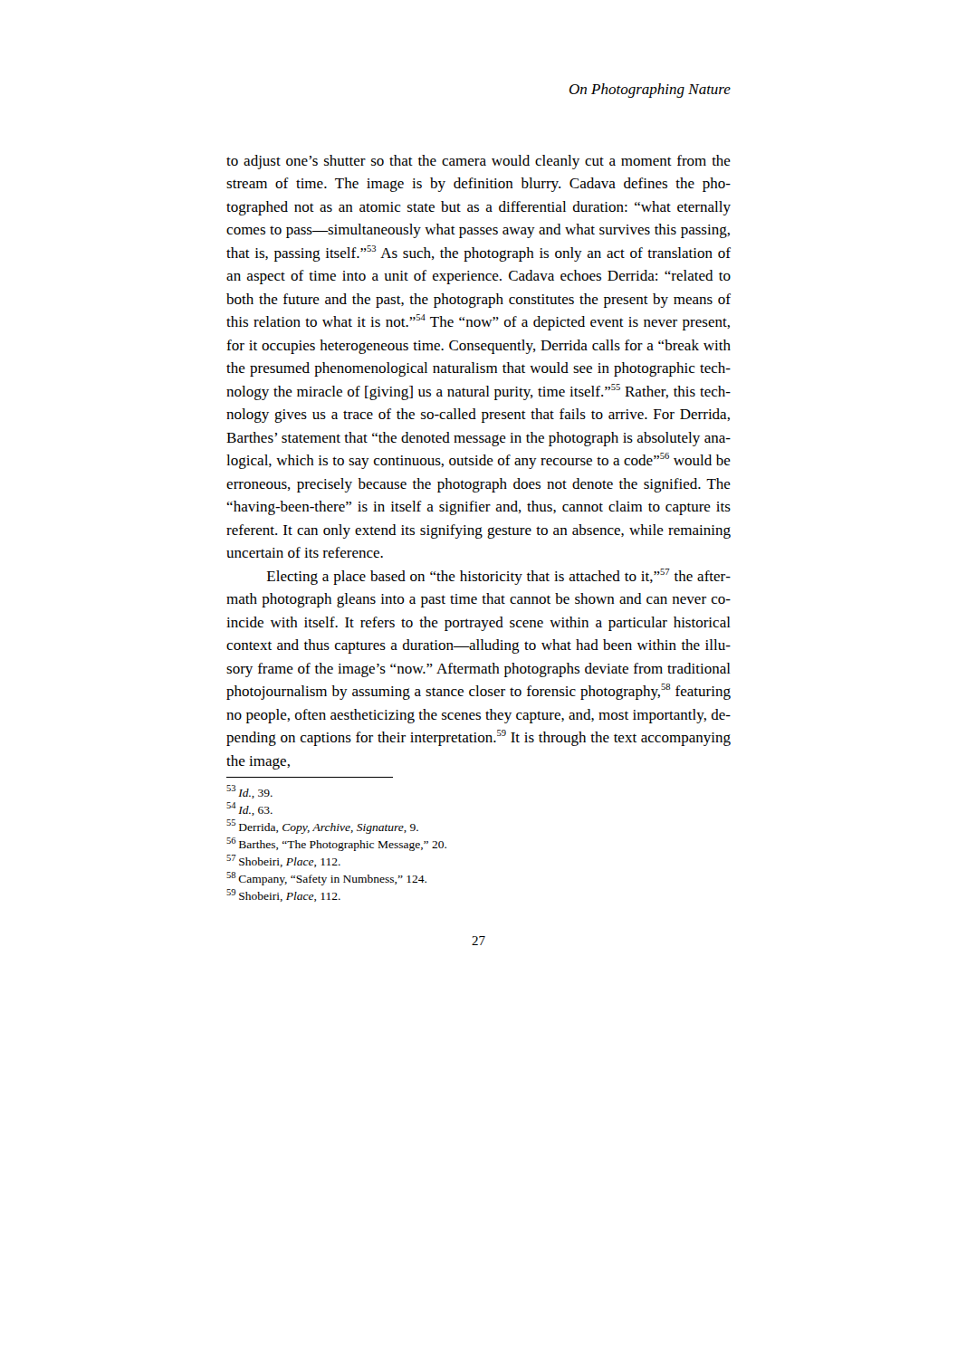On Photographing Nature
to adjust one’s shutter so that the camera would cleanly cut a moment from the stream of time. The image is by definition blurry. Cadava defines the photographed not as an atomic state but as a differential duration: “what eternally comes to pass—simultaneously what passes away and what survives this passing, that is, passing itself.”53 As such, the photograph is only an act of translation of an aspect of time into a unit of experience. Cadava echoes Derrida: “related to both the future and the past, the photograph constitutes the present by means of this relation to what it is not.”54 The “now” of a depicted event is never present, for it occupies heterogeneous time. Consequently, Derrida calls for a “break with the presumed phenomenological naturalism that would see in photographic technology the miracle of [giving] us a natural purity, time itself.”55 Rather, this technology gives us a trace of the so-called present that fails to arrive. For Derrida, Barthes’ statement that “the denoted message in the photograph is absolutely analogical, which is to say continuous, outside of any recourse to a code”56 would be erroneous, precisely because the photograph does not denote the signified. The “having-been-there” is in itself a signifier and, thus, cannot claim to capture its referent. It can only extend its signifying gesture to an absence, while remaining uncertain of its reference.
Electing a place based on “the historicity that is attached to it,”57 the aftermath photograph gleans into a past time that cannot be shown and can never coincide with itself. It refers to the portrayed scene within a particular historical context and thus captures a duration—alluding to what had been within the illusory frame of the image’s “now.” Aftermath photographs deviate from traditional photojournalism by assuming a stance closer to forensic photography,58 featuring no people, often aestheticizing the scenes they capture, and, most importantly, depending on captions for their interpretation.59 It is through the text accompanying the image,
53 Id., 39.
54 Id., 63.
55 Derrida, Copy, Archive, Signature, 9.
56 Barthes, “The Photographic Message,” 20.
57 Shobeiri, Place, 112.
58 Campany, “Safety in Numbness,” 124.
59 Shobeiri, Place, 112.
27